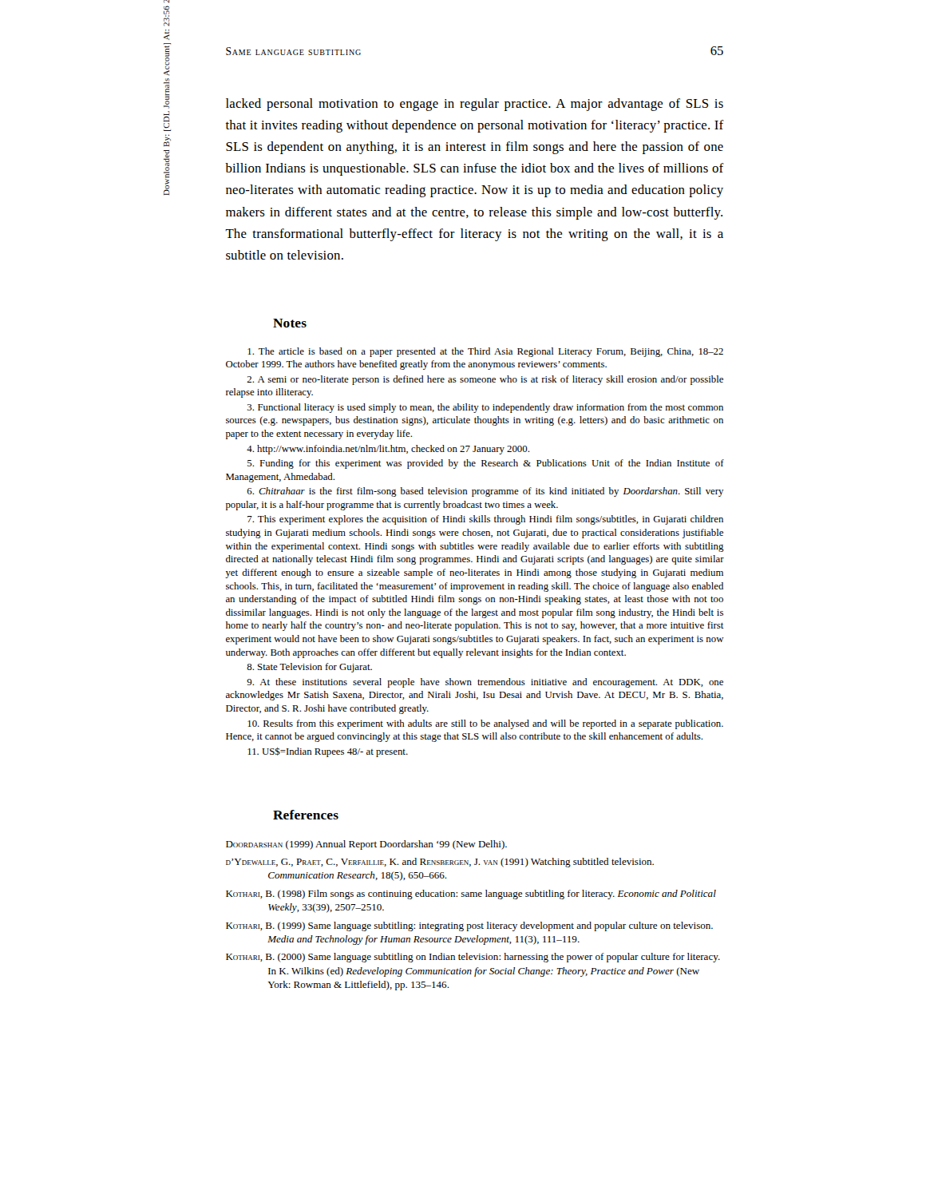Downloaded By: [CDL Journals Account] At: 23:56 2 May 2007
Same language subtitling 65
lacked personal motivation to engage in regular practice. A major advantage of SLS is that it invites reading without dependence on personal motivation for ‘literacy’ practice. If SLS is dependent on anything, it is an interest in film songs and here the passion of one billion Indians is unquestionable. SLS can infuse the idiot box and the lives of millions of neo-literates with automatic reading practice. Now it is up to media and education policy makers in different states and at the centre, to release this simple and low-cost butterfly. The transformational butterfly-effect for literacy is not the writing on the wall, it is a subtitle on television.
Notes
1. The article is based on a paper presented at the Third Asia Regional Literacy Forum, Beijing, China, 18–22 October 1999. The authors have benefited greatly from the anonymous reviewers’ comments.
2. A semi or neo-literate person is defined here as someone who is at risk of literacy skill erosion and/or possible relapse into illiteracy.
3. Functional literacy is used simply to mean, the ability to independently draw information from the most common sources (e.g. newspapers, bus destination signs), articulate thoughts in writing (e.g. letters) and do basic arithmetic on paper to the extent necessary in everyday life.
4. http://www.infoindia.net/nlm/lit.htm, checked on 27 January 2000.
5. Funding for this experiment was provided by the Research & Publications Unit of the Indian Institute of Management, Ahmedabad.
6. Chitrahaar is the first film-song based television programme of its kind initiated by Doordarshan. Still very popular, it is a half-hour programme that is currently broadcast two times a week.
7. This experiment explores the acquisition of Hindi skills through Hindi film songs/subtitles, in Gujarati children studying in Gujarati medium schools. Hindi songs were chosen, not Gujarati, due to practical considerations justifiable within the experimental context. Hindi songs with subtitles were readily available due to earlier efforts with subtitling directed at nationally telecast Hindi film song programmes. Hindi and Gujarati scripts (and languages) are quite similar yet different enough to ensure a sizeable sample of neo-literates in Hindi among those studying in Gujarati medium schools. This, in turn, facilitated the ‘measurement’ of improvement in reading skill. The choice of language also enabled an understanding of the impact of subtitled Hindi film songs on non-Hindi speaking states, at least those with not too dissimilar languages. Hindi is not only the language of the largest and most popular film song industry, the Hindi belt is home to nearly half the country’s non- and neo-literate population. This is not to say, however, that a more intuitive first experiment would not have been to show Gujarati songs/subtitles to Gujarati speakers. In fact, such an experiment is now underway. Both approaches can offer different but equally relevant insights for the Indian context.
8. State Television for Gujarat.
9. At these institutions several people have shown tremendous initiative and encouragement. At DDK, one acknowledges Mr Satish Saxena, Director, and Nirali Joshi, Isu Desai and Urvish Dave. At DECU, Mr B. S. Bhatia, Director, and S. R. Joshi have contributed greatly.
10. Results from this experiment with adults are still to be analysed and will be reported in a separate publication. Hence, it cannot be argued convincingly at this stage that SLS will also contribute to the skill enhancement of adults.
11. US$=Indian Rupees 48/- at present.
References
Doordarshan (1999) Annual Report Doordarshan ‘99 (New Delhi).
d’Ydewalle, G., Praet, C., Verfaillie, K. and Rensbergen, J. van (1991) Watching subtitled television. Communication Research, 18(5), 650–666.
Kothari, B. (1998) Film songs as continuing education: same language subtitling for literacy. Economic and Political Weekly, 33(39), 2507–2510.
Kothari, B. (1999) Same language subtitling: integrating post literacy development and popular culture on televison. Media and Technology for Human Resource Development, 11(3), 111–119.
Kothari, B. (2000) Same language subtitling on Indian television: harnessing the power of popular culture for literacy. In K. Wilkins (ed) Redeveloping Communication for Social Change: Theory, Practice and Power (New York: Rowman & Littlefield), pp. 135–146.